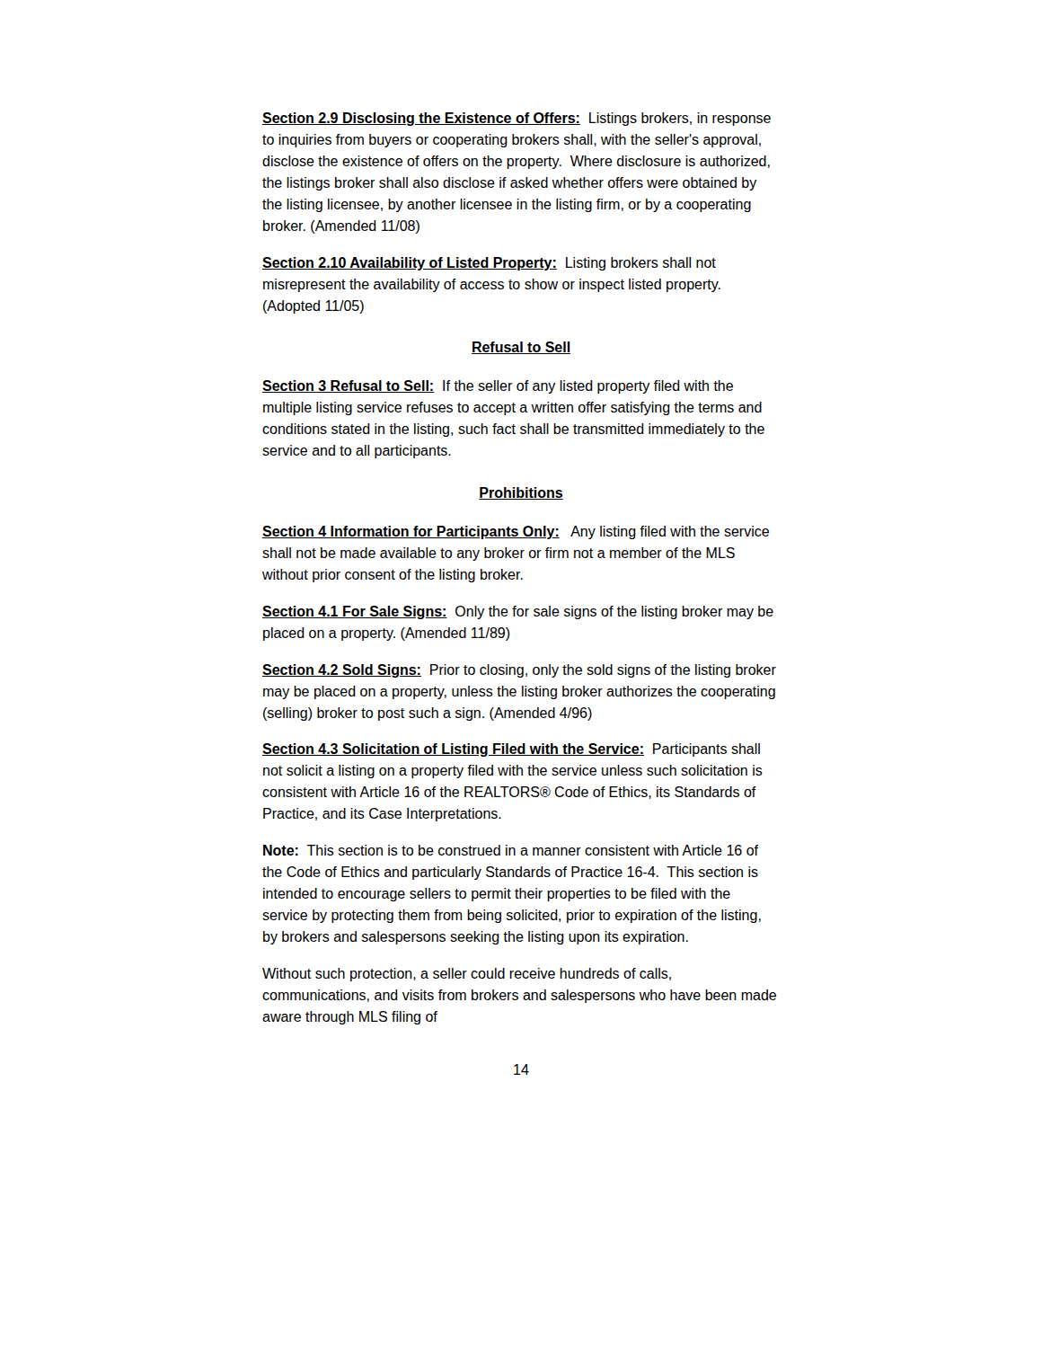Section 2.9 Disclosing the Existence of Offers: Listings brokers, in response to inquiries from buyers or cooperating brokers shall, with the seller's approval, disclose the existence of offers on the property. Where disclosure is authorized, the listings broker shall also disclose if asked whether offers were obtained by the listing licensee, by another licensee in the listing firm, or by a cooperating broker. (Amended 11/08)
Section 2.10 Availability of Listed Property: Listing brokers shall not misrepresent the availability of access to show or inspect listed property. (Adopted 11/05)
Refusal to Sell
Section 3 Refusal to Sell: If the seller of any listed property filed with the multiple listing service refuses to accept a written offer satisfying the terms and conditions stated in the listing, such fact shall be transmitted immediately to the service and to all participants.
Prohibitions
Section 4 Information for Participants Only: Any listing filed with the service shall not be made available to any broker or firm not a member of the MLS without prior consent of the listing broker.
Section 4.1 For Sale Signs: Only the for sale signs of the listing broker may be placed on a property. (Amended 11/89)
Section 4.2 Sold Signs: Prior to closing, only the sold signs of the listing broker may be placed on a property, unless the listing broker authorizes the cooperating (selling) broker to post such a sign. (Amended 4/96)
Section 4.3 Solicitation of Listing Filed with the Service: Participants shall not solicit a listing on a property filed with the service unless such solicitation is consistent with Article 16 of the REALTORS® Code of Ethics, its Standards of Practice, and its Case Interpretations.
Note: This section is to be construed in a manner consistent with Article 16 of the Code of Ethics and particularly Standards of Practice 16-4. This section is intended to encourage sellers to permit their properties to be filed with the service by protecting them from being solicited, prior to expiration of the listing, by brokers and salespersons seeking the listing upon its expiration.
Without such protection, a seller could receive hundreds of calls, communications, and visits from brokers and salespersons who have been made aware through MLS filing of
14